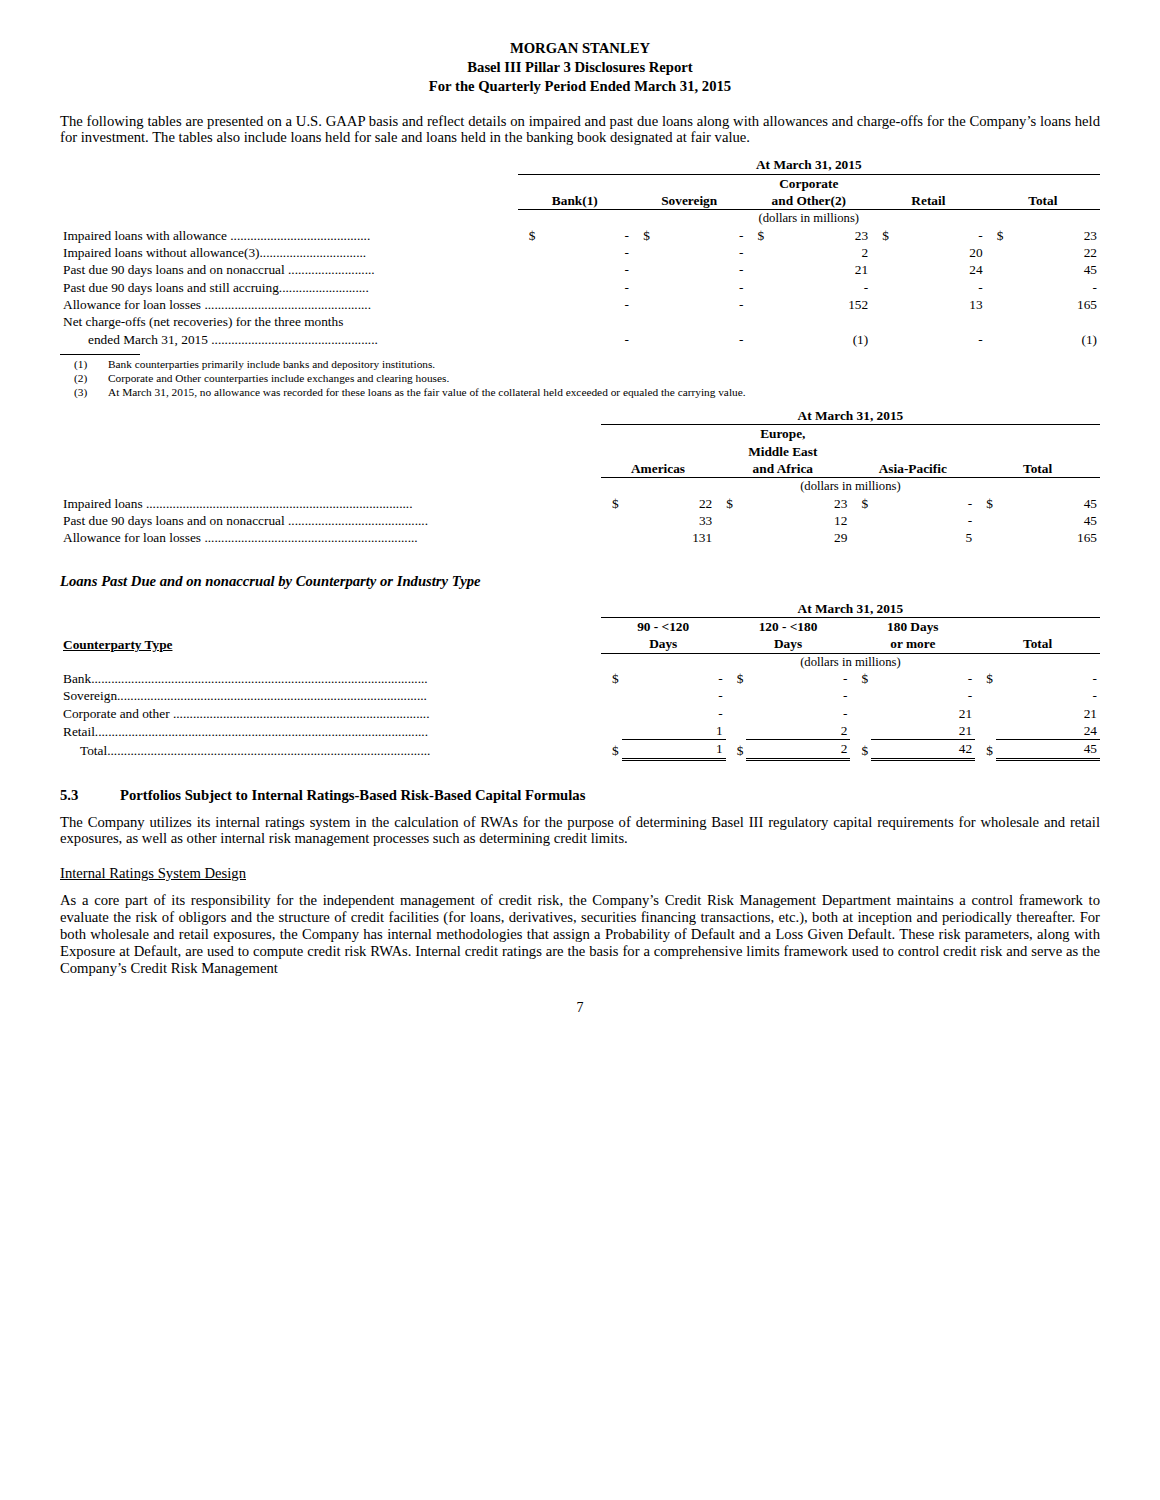MORGAN STANLEY
Basel III Pillar 3 Disclosures Report
For the Quarterly Period Ended March 31, 2015
The following tables are presented on a U.S. GAAP basis and reflect details on impaired and past due loans along with allowances and charge-offs for the Company’s loans held for investment. The tables also include loans held for sale and loans held in the banking book designated at fair value.
| | At March 31, 2015 |
| | | | Corporate | | |
| | Bank(1) | Sovereign | and Other(2) | Retail | Total |
| | (dollars in millions) |
| Impaired loans with allowance .......................................... | $ | - | $ | - | $ | 23 | $ | - | $ | 23 |
| Impaired loans without allowance(3)................................ | | - | | - | | 2 | | 20 | | 22 |
| Past due 90 days loans and on nonaccrual .......................... | | - | | - | | 21 | | 24 | | 45 |
| Past due 90 days loans and still accruing........................... | | - | | - | | - | | - | | - |
| Allowance for loan losses .................................................. | | - | | - | | 152 | | 13 | | 165 |
| Net charge-offs (net recoveries) for the three months | |
| ended March 31, 2015 .................................................. | | - | | - | | (1) | | - | | (1) |
(1) Bank counterparties primarily include banks and depository institutions.
(2) Corporate and Other counterparties include exchanges and clearing houses.
(3) At March 31, 2015, no allowance was recorded for these loans as the fair value of the collateral held exceeded or equaled the carrying value.
| | At March 31, 2015 |
| | | Europe, | | |
| | | Middle East | | |
| | Americas | and Africa | Asia-Pacific | Total |
| | (dollars in millions) |
| Impaired loans ................................................................................ | $ | 22 | $ | 23 | $ | - | $ | 45 |
| Past due 90 days loans and on nonaccrual .......................................... | | 33 | | 12 | | - | | 45 |
| Allowance for loan losses ................................................................ | | 131 | | 29 | | 5 | | 165 |
Loans Past Due and on nonaccrual by Counterparty or Industry Type
| | At March 31, 2015 |
| | 90 - <120 | 120 - <180 | 180 Days | |
| Counterparty Type | Days | Days | or more | Total |
| | (dollars in millions) |
| Bank..................................................................................................... | $ | - | $ | - | $ | - | $ | - |
| Sovereign............................................................................................. | | - | | - | | - | | - |
| Corporate and other ............................................................................. | | - | | - | | 21 | | 21 |
| Retail.................................................................................................... | | 1 | | 2 | | 21 | | 24 |
| Total................................................................................................. | $ | 1 | $ | 2 | $ | 42 | $ | 45 |
5.3 Portfolios Subject to Internal Ratings-Based Risk-Based Capital Formulas
The Company utilizes its internal ratings system in the calculation of RWAs for the purpose of determining Basel III regulatory capital requirements for wholesale and retail exposures, as well as other internal risk management processes such as determining credit limits.
Internal Ratings System Design
As a core part of its responsibility for the independent management of credit risk, the Company’s Credit Risk Management Department maintains a control framework to evaluate the risk of obligors and the structure of credit facilities (for loans, derivatives, securities financing transactions, etc.), both at inception and periodically thereafter. For both wholesale and retail exposures, the Company has internal methodologies that assign a Probability of Default and a Loss Given Default. These risk parameters, along with Exposure at Default, are used to compute credit risk RWAs. Internal credit ratings are the basis for a comprehensive limits framework used to control credit risk and serve as the Company’s Credit Risk Management
7